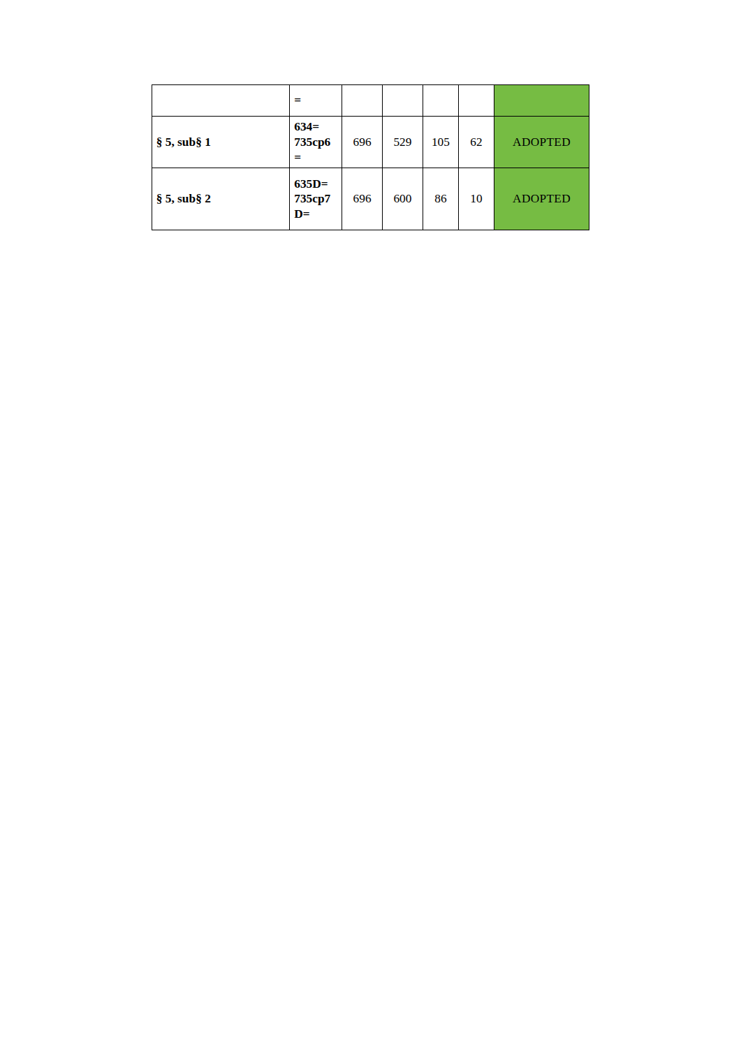| | = | | | | | |
| § 5, sub§ 1 | 634= 735cp6 = | 696 | 529 | 105 | 62 | ADOPTED |
| § 5, sub§ 2 | 635D= 735cp7 D= | 696 | 600 | 86 | 10 | ADOPTED |